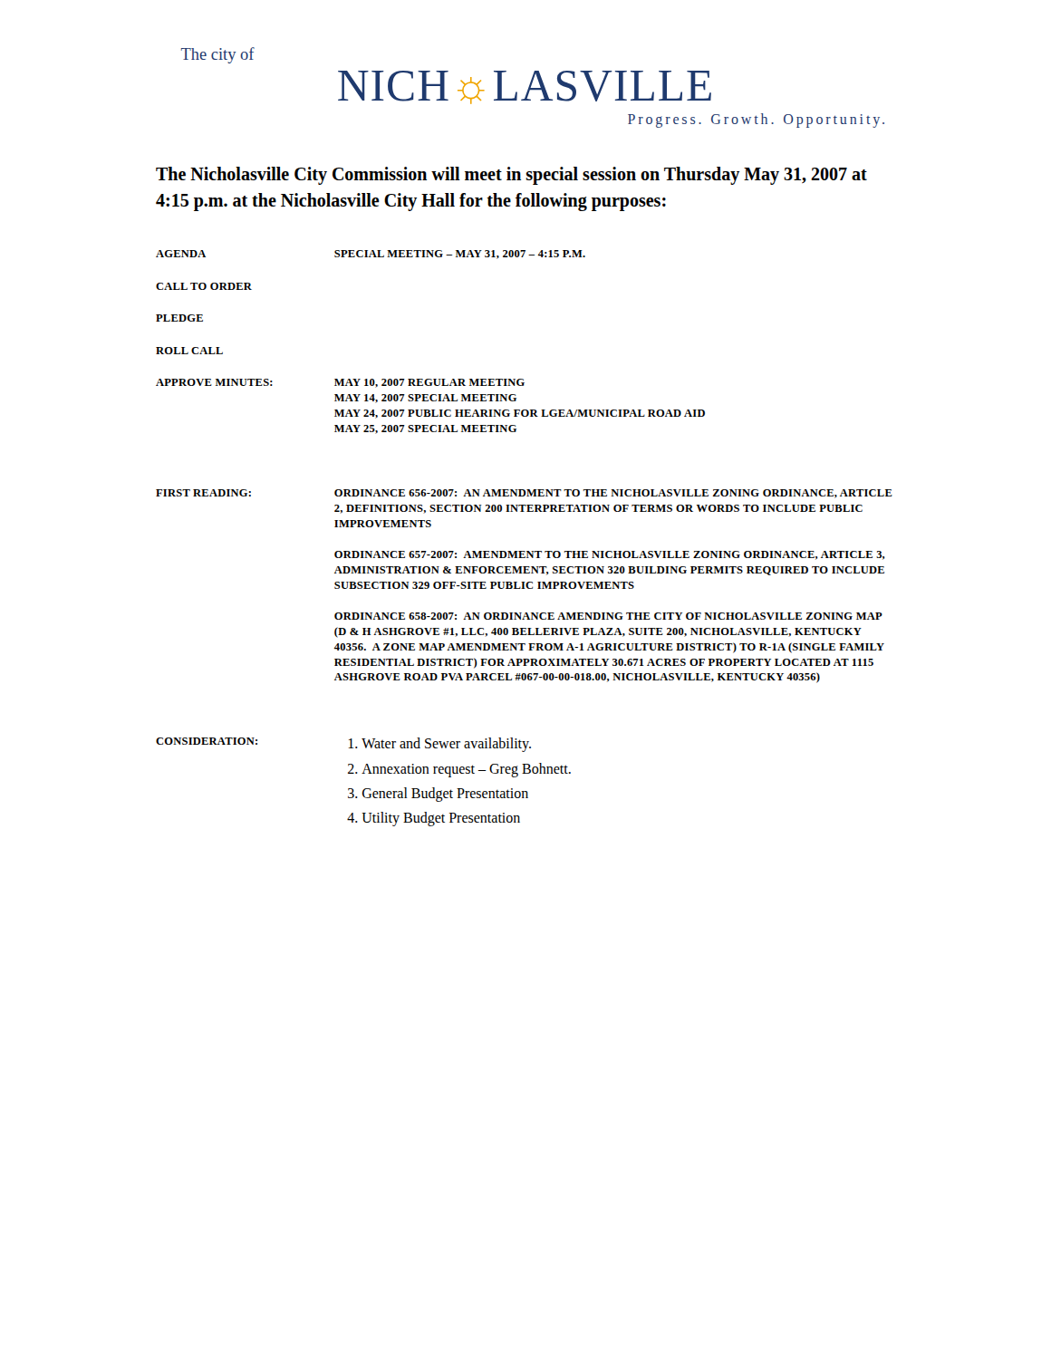The city of NICH☼LASVILLE Progress. Growth. Opportunity.
The Nicholasville City Commission will meet in special session on Thursday May 31, 2007 at 4:15 p.m. at the Nicholasville City Hall for the following purposes:
| AGENDA | SPECIAL MEETING – MAY 31, 2007 – 4:15 P.M. |
| CALL TO ORDER | |
| PLEDGE | |
| ROLL CALL | |
| APPROVE MINUTES: | MAY 10, 2007 REGULAR MEETING MAY 14, 2007 SPECIAL MEETING MAY 24, 2007 PUBLIC HEARING FOR LGEA/MUNICIPAL ROAD AID MAY 25, 2007 SPECIAL MEETING |
| FIRST READING: | ORDINANCE 656-2007: AN AMENDMENT TO THE NICHOLASVILLE ZONING ORDINANCE, ARTICLE 2, DEFINITIONS, SECTION 200 INTERPRETATION OF TERMS OR WORDS TO INCLUDE PUBLIC IMPROVEMENTS ORDINANCE 657-2007: AMENDMENT TO THE NICHOLASVILLE ZONING ORDINANCE, ARTICLE 3, ADMINISTRATION & ENFORCEMENT, SECTION 320 BUILDING PERMITS REQUIRED TO INCLUDE SUBSECTION 329 OFF-SITE PUBLIC IMPROVEMENTS ORDINANCE 658-2007: AN ORDINANCE AMENDING THE CITY OF NICHOLASVILLE ZONING MAP (D & H ASHGROVE #1, LLC, 400 BELLERIVE PLAZA, SUITE 200, NICHOLASVILLE, KENTUCKY 40356. A ZONE MAP AMENDMENT FROM A-1 AGRICULTURE DISTRICT) TO R-1A (SINGLE FAMILY RESIDENTIAL DISTRICT) FOR APPROXIMATELY 30.671 ACRES OF PROPERTY LOCATED AT 1115 ASHGROVE ROAD PVA PARCEL #067-00-00-018.00, NICHOLASVILLE, KENTUCKY 40356) |
| CONSIDERATION: | Water and Sewer availability. Annexation request – Greg Bohnett. General Budget Presentation Utility Budget Presentation |